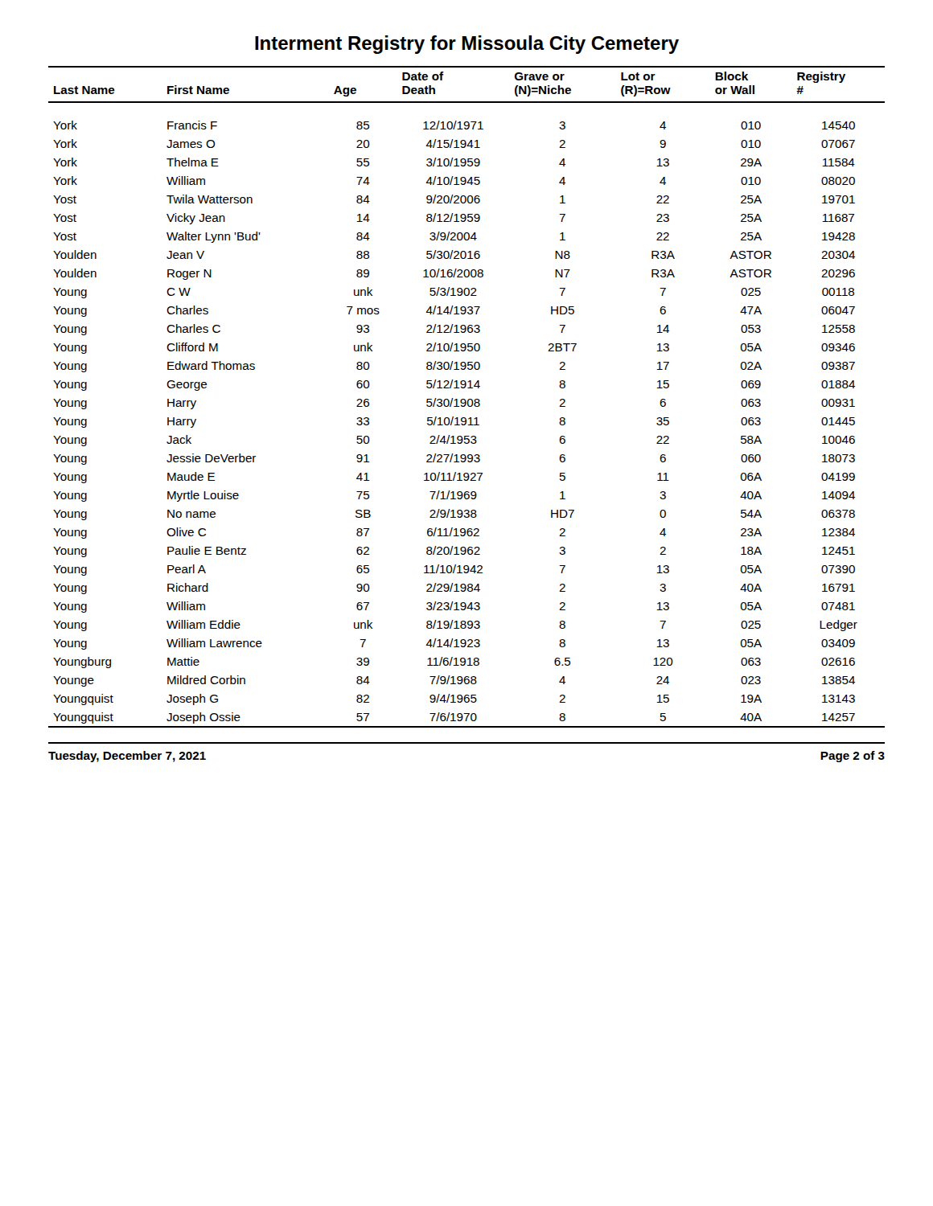Interment Registry for Missoula City Cemetery
| Last Name | First Name | Age | Date of Death | Grave or (N)=Niche | Lot or (R)=Row | Block or Wall | Registry # |
| --- | --- | --- | --- | --- | --- | --- | --- |
| York | Francis F | 85 | 12/10/1971 | 3 | 4 | 010 | 14540 |
| York | James O | 20 | 4/15/1941 | 2 | 9 | 010 | 07067 |
| York | Thelma E | 55 | 3/10/1959 | 4 | 13 | 29A | 11584 |
| York | William | 74 | 4/10/1945 | 4 | 4 | 010 | 08020 |
| Yost | Twila Watterson | 84 | 9/20/2006 | 1 | 22 | 25A | 19701 |
| Yost | Vicky Jean | 14 | 8/12/1959 | 7 | 23 | 25A | 11687 |
| Yost | Walter Lynn 'Bud' | 84 | 3/9/2004 | 1 | 22 | 25A | 19428 |
| Youlden | Jean V | 88 | 5/30/2016 | N8 | R3A | ASTOR | 20304 |
| Youlden | Roger N | 89 | 10/16/2008 | N7 | R3A | ASTOR | 20296 |
| Young | C W | unk | 5/3/1902 | 7 | 7 | 025 | 00118 |
| Young | Charles | 7 mos | 4/14/1937 | HD5 | 6 | 47A | 06047 |
| Young | Charles C | 93 | 2/12/1963 | 7 | 14 | 053 | 12558 |
| Young | Clifford M | unk | 2/10/1950 | 2BT7 | 13 | 05A | 09346 |
| Young | Edward Thomas | 80 | 8/30/1950 | 2 | 17 | 02A | 09387 |
| Young | George | 60 | 5/12/1914 | 8 | 15 | 069 | 01884 |
| Young | Harry | 26 | 5/30/1908 | 2 | 6 | 063 | 00931 |
| Young | Harry | 33 | 5/10/1911 | 8 | 35 | 063 | 01445 |
| Young | Jack | 50 | 2/4/1953 | 6 | 22 | 58A | 10046 |
| Young | Jessie DeVerber | 91 | 2/27/1993 | 6 | 6 | 060 | 18073 |
| Young | Maude E | 41 | 10/11/1927 | 5 | 11 | 06A | 04199 |
| Young | Myrtle Louise | 75 | 7/1/1969 | 1 | 3 | 40A | 14094 |
| Young | No name | SB | 2/9/1938 | HD7 | 0 | 54A | 06378 |
| Young | Olive C | 87 | 6/11/1962 | 2 | 4 | 23A | 12384 |
| Young | Paulie E Bentz | 62 | 8/20/1962 | 3 | 2 | 18A | 12451 |
| Young | Pearl A | 65 | 11/10/1942 | 7 | 13 | 05A | 07390 |
| Young | Richard | 90 | 2/29/1984 | 2 | 3 | 40A | 16791 |
| Young | William | 67 | 3/23/1943 | 2 | 13 | 05A | 07481 |
| Young | William Eddie | unk | 8/19/1893 | 8 | 7 | 025 | Ledger |
| Young | William Lawrence | 7 | 4/14/1923 | 8 | 13 | 05A | 03409 |
| Youngburg | Mattie | 39 | 11/6/1918 | 6.5 | 120 | 063 | 02616 |
| Younge | Mildred Corbin | 84 | 7/9/1968 | 4 | 24 | 023 | 13854 |
| Youngquist | Joseph G | 82 | 9/4/1965 | 2 | 15 | 19A | 13143 |
| Youngquist | Joseph Ossie | 57 | 7/6/1970 | 8 | 5 | 40A | 14257 |
Tuesday, December 7, 2021 Page 2 of 3